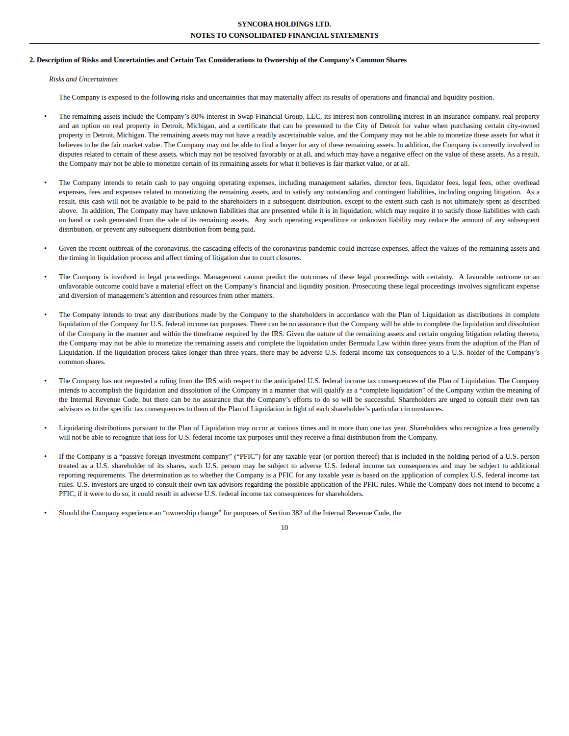SYNCORA HOLDINGS LTD.
NOTES TO CONSOLIDATED FINANCIAL STATEMENTS
2. Description of Risks and Uncertainties and Certain Tax Considerations to Ownership of the Company’s Common Shares
Risks and Uncertainties
The Company is exposed to the following risks and uncertainties that may materially affect its results of operations and financial and liquidity position.
The remaining assets include the Company’s 80% interest in Swap Financial Group, LLC, its interest non-controlling interest in an insurance company, real property and an option on real property in Detroit, Michigan, and a certificate that can be presented to the City of Detroit for value when purchasing certain city-owned property in Detroit, Michigan. The remaining assets may not have a readily ascertainable value, and the Company may not be able to monetize these assets for what it believes to be the fair market value. The Company may not be able to find a buyer for any of these remaining assets. In addition, the Company is currently involved in disputes related to certain of these assets, which may not be resolved favorably or at all, and which may have a negative effect on the value of these assets. As a result, the Company may not be able to monetize certain of its remaining assets for what it believes is fair market value, or at all.
The Company intends to retain cash to pay ongoing operating expenses, including management salaries, director fees, liquidator fees, legal fees, other overhead expenses, fees and expenses related to monetizing the remaining assets, and to satisfy any outstanding and contingent liabilities, including ongoing litigation. As a result, this cash will not be available to be paid to the shareholders in a subsequent distribution, except to the extent such cash is not ultimately spent as described above. In addition, The Company may have unknown liabilities that are presented while it is in liquidation, which may require it to satisfy those liabilities with cash on hand or cash generated from the sale of its remaining assets. Any such operating expenditure or unknown liability may reduce the amount of any subsequent distribution, or prevent any subsequent distribution from being paid.
Given the recent outbreak of the coronavirus, the cascading effects of the coronavirus pandemic could increase expenses, affect the values of the remaining assets and the timing in liquidation process and affect timing of litigation due to court closures.
The Company is involved in legal proceedings. Management cannot predict the outcomes of these legal proceedings with certainty. A favorable outcome or an unfavorable outcome could have a material effect on the Company’s financial and liquidity position. Prosecuting these legal proceedings involves significant expense and diversion of management’s attention and resources from other matters.
The Company intends to treat any distributions made by the Company to the shareholders in accordance with the Plan of Liquidation as distributions in complete liquidation of the Company for U.S. federal income tax purposes. There can be no assurance that the Company will be able to complete the liquidation and dissolution of the Company in the manner and within the timeframe required by the IRS. Given the nature of the remaining assets and certain ongoing litigation relating thereto, the Company may not be able to monetize the remaining assets and complete the liquidation under Bermuda Law within three years from the adoption of the Plan of Liquidation. If the liquidation process takes longer than three years, there may be adverse U.S. federal income tax consequences to a U.S. holder of the Company’s common shares.
The Company has not requested a ruling from the IRS with respect to the anticipated U.S. federal income tax consequences of the Plan of Liquidation. The Company intends to accomplish the liquidation and dissolution of the Company in a manner that will qualify as a “complete liquidation” of the Company within the meaning of the Internal Revenue Code, but there can be no assurance that the Company’s efforts to do so will be successful. Shareholders are urged to consult their own tax advisors as to the specific tax consequences to them of the Plan of Liquidation in light of each shareholder’s particular circumstances.
Liquidating distributions pursuant to the Plan of Liquidation may occur at various times and in more than one tax year. Shareholders who recognize a loss generally will not be able to recognize that loss for U.S. federal income tax purposes until they receive a final distribution from the Company.
If the Company is a “passive foreign investment company” (“PFIC”) for any taxable year (or portion thereof) that is included in the holding period of a U.S. person treated as a U.S. shareholder of its shares, such U.S. person may be subject to adverse U.S. federal income tax consequences and may be subject to additional reporting requirements. The determination as to whether the Company is a PFIC for any taxable year is based on the application of complex U.S. federal income tax rules. U.S. investors are urged to consult their own tax advisors regarding the possible application of the PFIC rules. While the Company does not intend to become a PFIC, if it were to do so, it could result in adverse U.S. federal income tax consequences for shareholders.
Should the Company experience an “ownership change” for purposes of Section 382 of the Internal Revenue Code, the
10